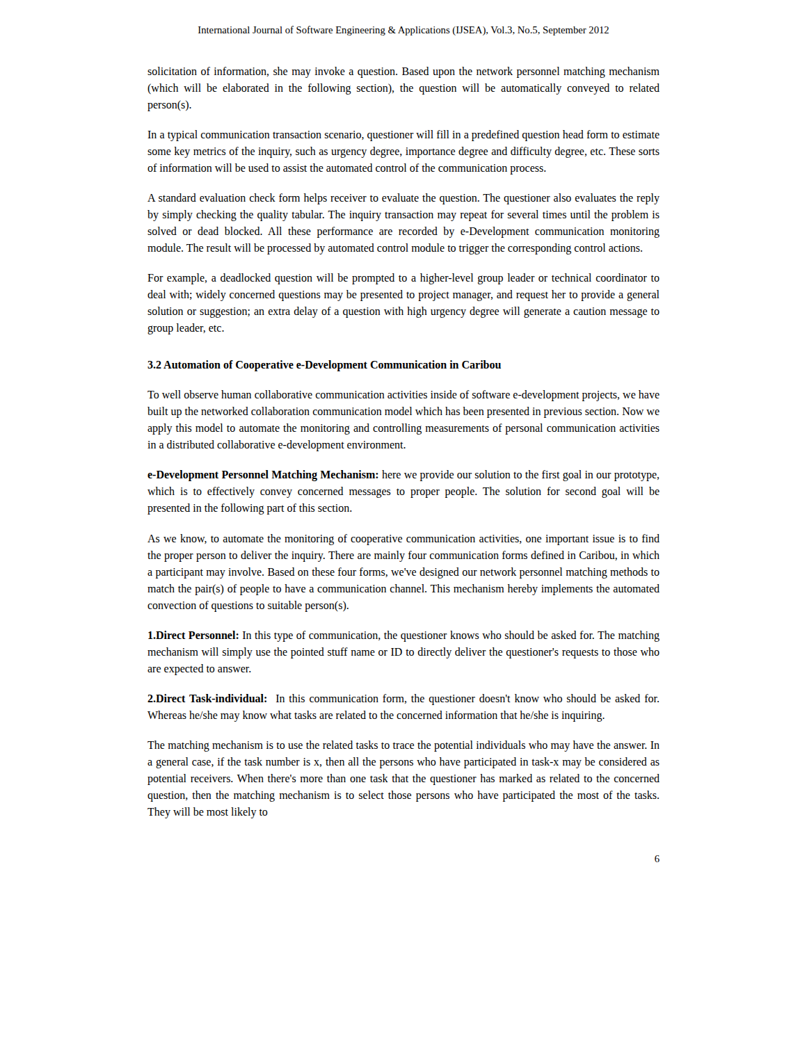International Journal of Software Engineering & Applications (IJSEA), Vol.3, No.5, September 2012
solicitation of information, she may invoke a question. Based upon the network personnel matching mechanism (which will be elaborated in the following section), the question will be automatically conveyed to related person(s).
In a typical communication transaction scenario, questioner will fill in a predefined question head form to estimate some key metrics of the inquiry, such as urgency degree, importance degree and difficulty degree, etc. These sorts of information will be used to assist the automated control of the communication process.
A standard evaluation check form helps receiver to evaluate the question. The questioner also evaluates the reply by simply checking the quality tabular. The inquiry transaction may repeat for several times until the problem is solved or dead blocked. All these performance are recorded by e-Development communication monitoring module. The result will be processed by automated control module to trigger the corresponding control actions.
For example, a deadlocked question will be prompted to a higher-level group leader or technical coordinator to deal with; widely concerned questions may be presented to project manager, and request her to provide a general solution or suggestion; an extra delay of a question with high urgency degree will generate a caution message to group leader, etc.
3.2 Automation of Cooperative e-Development Communication in Caribou
To well observe human collaborative communication activities inside of software e-development projects, we have built up the networked collaboration communication model which has been presented in previous section. Now we apply this model to automate the monitoring and controlling measurements of personal communication activities in a distributed collaborative e-development environment.
e-Development Personnel Matching Mechanism: here we provide our solution to the first goal in our prototype, which is to effectively convey concerned messages to proper people. The solution for second goal will be presented in the following part of this section.
As we know, to automate the monitoring of cooperative communication activities, one important issue is to find the proper person to deliver the inquiry. There are mainly four communication forms defined in Caribou, in which a participant may involve. Based on these four forms, we've designed our network personnel matching methods to match the pair(s) of people to have a communication channel. This mechanism hereby implements the automated convection of questions to suitable person(s).
1.Direct Personnel: In this type of communication, the questioner knows who should be asked for. The matching mechanism will simply use the pointed stuff name or ID to directly deliver the questioner's requests to those who are expected to answer.
2.Direct Task-individual: In this communication form, the questioner doesn't know who should be asked for. Whereas he/she may know what tasks are related to the concerned information that he/she is inquiring.
The matching mechanism is to use the related tasks to trace the potential individuals who may have the answer. In a general case, if the task number is x, then all the persons who have participated in task-x may be considered as potential receivers. When there's more than one task that the questioner has marked as related to the concerned question, then the matching mechanism is to select those persons who have participated the most of the tasks. They will be most likely to
6